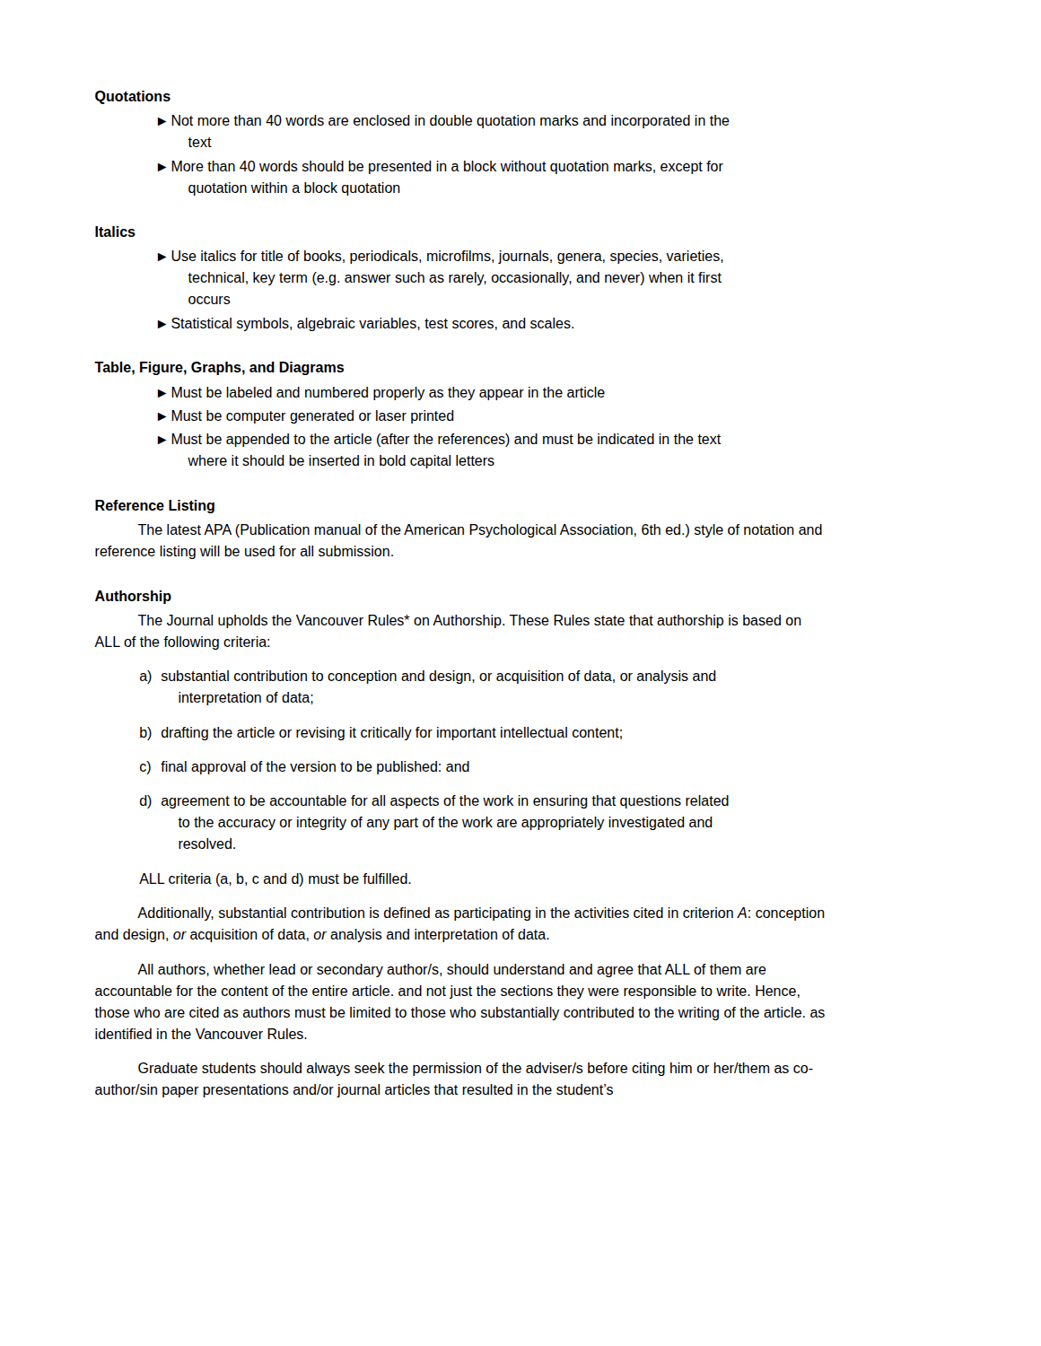Quotations
Not more than 40 words are enclosed in double quotation marks and incorporated in the text
More than 40 words should be presented in a block without quotation marks, except for quotation within a block quotation
Italics
Use italics for title of books, periodicals, microfilms, journals, genera, species, varieties, technical, key term (e.g. answer such as rarely, occasionally, and never) when it first occurs
Statistical symbols, algebraic variables, test scores, and scales.
Table, Figure, Graphs, and Diagrams
Must be labeled and numbered properly as they appear in the article
Must be computer generated or laser printed
Must be appended to the article (after the references) and must be indicated in the text where it should be inserted in bold capital letters
Reference Listing
The latest APA (Publication manual of the American Psychological Association, 6th ed.) style of notation and reference listing will be used for all submission.
Authorship
The Journal upholds the Vancouver Rules* on Authorship. These Rules state that authorship is based on ALL of the following criteria:
a) substantial contribution to conception and design, or acquisition of data, or analysis and interpretation of data;
b) drafting the article or revising it critically for important intellectual content;
c) final approval of the version to be published: and
d) agreement to be accountable for all aspects of the work in ensuring that questions related to the accuracy or integrity of any part of the work are appropriately investigated and resolved.
ALL criteria (a, b, c and d) must be fulfilled.
Additionally, substantial contribution is defined as participating in the activities cited in criterion A: conception and design, or acquisition of data, or analysis and interpretation of data.
All authors, whether lead or secondary author/s, should understand and agree that ALL of them are accountable for the content of the entire article. and not just the sections they were responsible to write. Hence, those who are cited as authors must be limited to those who substantially contributed to the writing of the article. as identified in the Vancouver Rules.
Graduate students should always seek the permission of the adviser/s before citing him or her/them as co-author/sin paper presentations and/or journal articles that resulted in the student’s